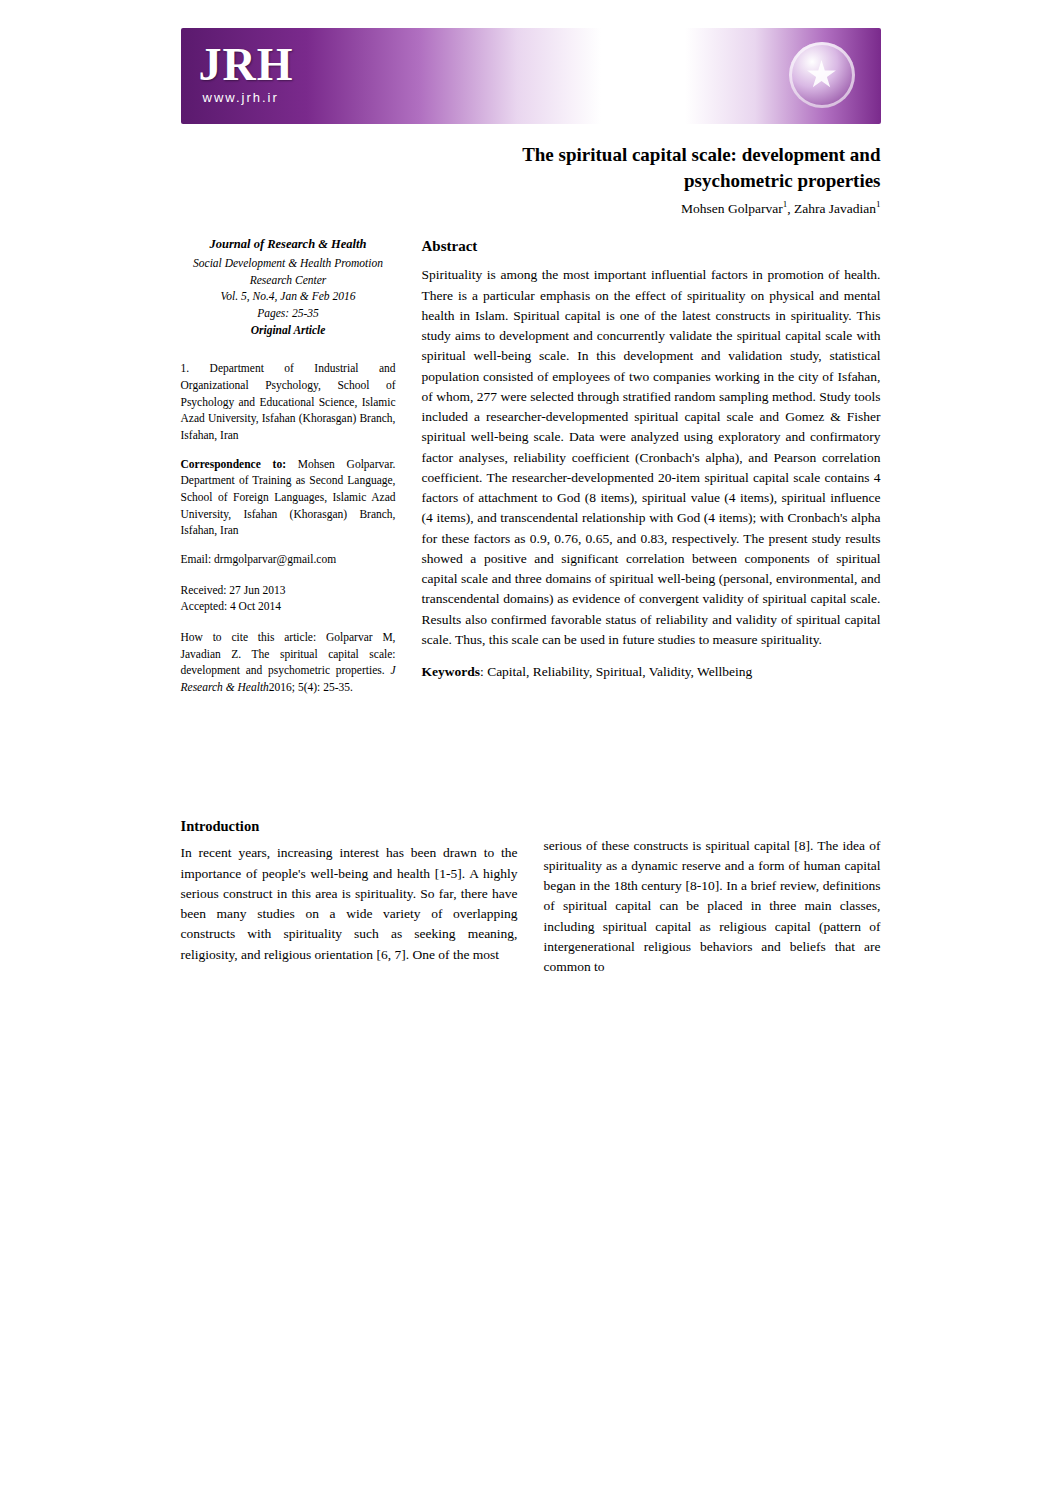JRH
www.jrh.ir
The spiritual capital scale: development and
psychometric properties
Mohsen Golparvar1, Zahra Javadian1
Journal of Research & Health Social Development & Health Promotion Research Center Vol. 5, No.4, Jan & Feb 2016 Pages: 25-35 Original Article
1. Department of Industrial and Organizational Psychology, School of Psychology and Educational Science, Islamic Azad University, Isfahan (Khorasgan) Branch, Isfahan, Iran
Correspondence to: Mohsen Golparvar. Department of Training as Second Language, School of Foreign Languages, Islamic Azad University, Isfahan (Khorasgan) Branch, Isfahan, Iran
Email: drmgolparvar@gmail.com
Received: 27 Jun 2013
Accepted: 4 Oct 2014
How to cite this article: Golparvar M, Javadian Z. The spiritual capital scale: development and psychometric properties. J Research & Health2016; 5(4): 25-35.
Abstract
Spirituality is among the most important influential factors in promotion of health. There is a particular emphasis on the effect of spirituality on physical and mental health in Islam. Spiritual capital is one of the latest constructs in spirituality. This study aims to development and concurrently validate the spiritual capital scale with spiritual well-being scale. In this development and validation study, statistical population consisted of employees of two companies working in the city of Isfahan, of whom, 277 were selected through stratified random sampling method. Study tools included a researcher-developmented spiritual capital scale and Gomez & Fisher spiritual well-being scale. Data were analyzed using exploratory and confirmatory factor analyses, reliability coefficient (Cronbach's alpha), and Pearson correlation coefficient. The researcher-developmented 20-item spiritual capital scale contains 4 factors of attachment to God (8 items), spiritual value (4 items), spiritual influence (4 items), and transcendental relationship with God (4 items); with Cronbach's alpha for these factors as 0.9, 0.76, 0.65, and 0.83, respectively. The present study results showed a positive and significant correlation between components of spiritual capital scale and three domains of spiritual well-being (personal, environmental, and transcendental domains) as evidence of convergent validity of spiritual capital scale. Results also confirmed favorable status of reliability and validity of spiritual capital scale. Thus, this scale can be used in future studies to measure spirituality.
Keywords: Capital, Reliability, Spiritual, Validity, Wellbeing
Introduction
In recent years, increasing interest has been drawn to the importance of people's well-being and health [1-5]. A highly serious construct in this area is spirituality. So far, there have been many studies on a wide variety of overlapping constructs with spirituality such as seeking meaning, religiosity, and religious orientation [6, 7]. One of the most
serious of these constructs is spiritual capital [8]. The idea of spirituality as a dynamic reserve and a form of human capital began in the 18th century [8-10]. In a brief review, definitions of spiritual capital can be placed in three main classes, including spiritual capital as religious capital (pattern of intergenerational religious behaviors and beliefs that are common to